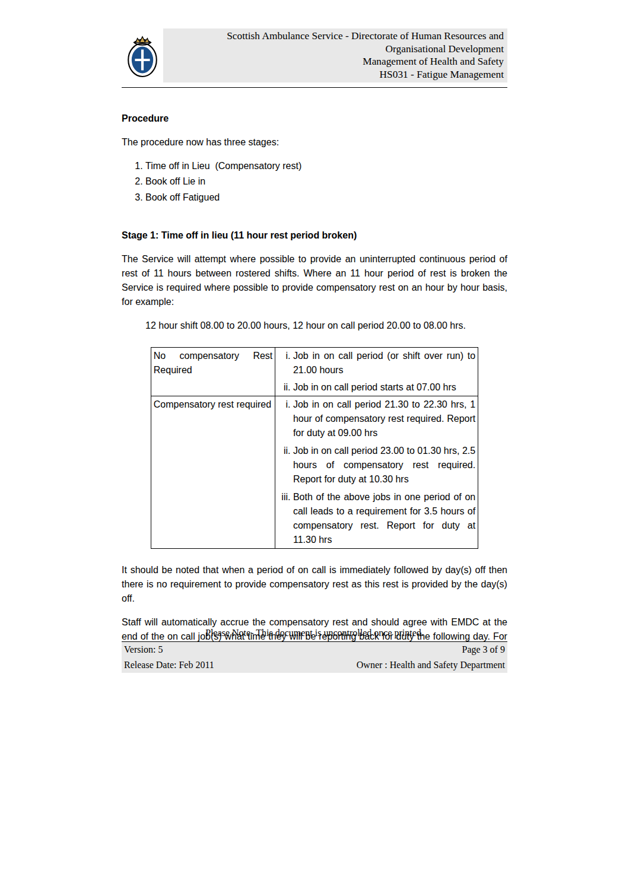Scottish Ambulance Service - Directorate of Human Resources and
Organisational Development
Management of Health and Safety
HS031 - Fatigue Management
Procedure
The procedure now has three stages:
Time off in Lieu (Compensatory rest)
Book off Lie in
Book off Fatigued
Stage 1: Time off in lieu (11 hour rest period broken)
The Service will attempt where possible to provide an uninterrupted continuous period of rest of 11 hours between rostered shifts. Where an 11 hour period of rest is broken the Service is required where possible to provide compensatory rest on an hour by hour basis, for example:
12 hour shift 08.00 to 20.00 hours, 12 hour on call period 20.00 to 08.00 hrs.
| No compensatory Rest Required | Job in on call period (or shift over run) to 21.00 hours Job in on call period starts at 07.00 hrs |
| Compensatory rest required | Job in on call period 21.30 to 22.30 hrs, 1 hour of compensatory rest required. Report for duty at 09.00 hrs Job in on call period 23.00 to 01.30 hrs, 2.5 hours of compensatory rest required. Report for duty at 10.30 hrs Both of the above jobs in one period of on call leads to a requirement for 3.5 hours of compensatory rest. Report for duty at 11.30 hrs |
It should be noted that when a period of on call is immediately followed by day(s) off then there is no requirement to provide compensatory rest as this rest is provided by the day(s) off.
Staff will automatically accrue the compensatory rest and should agree with EMDC at the end of the on call job(s) what time they will be reporting back for duty the following day. For the ease of administration compensatory rest will
Please Note- This document is uncontrolled once printed.
| Version: 5 | Page 3 of 9 |
| Release Date: Feb 2011 | Owner : Health and Safety Department |